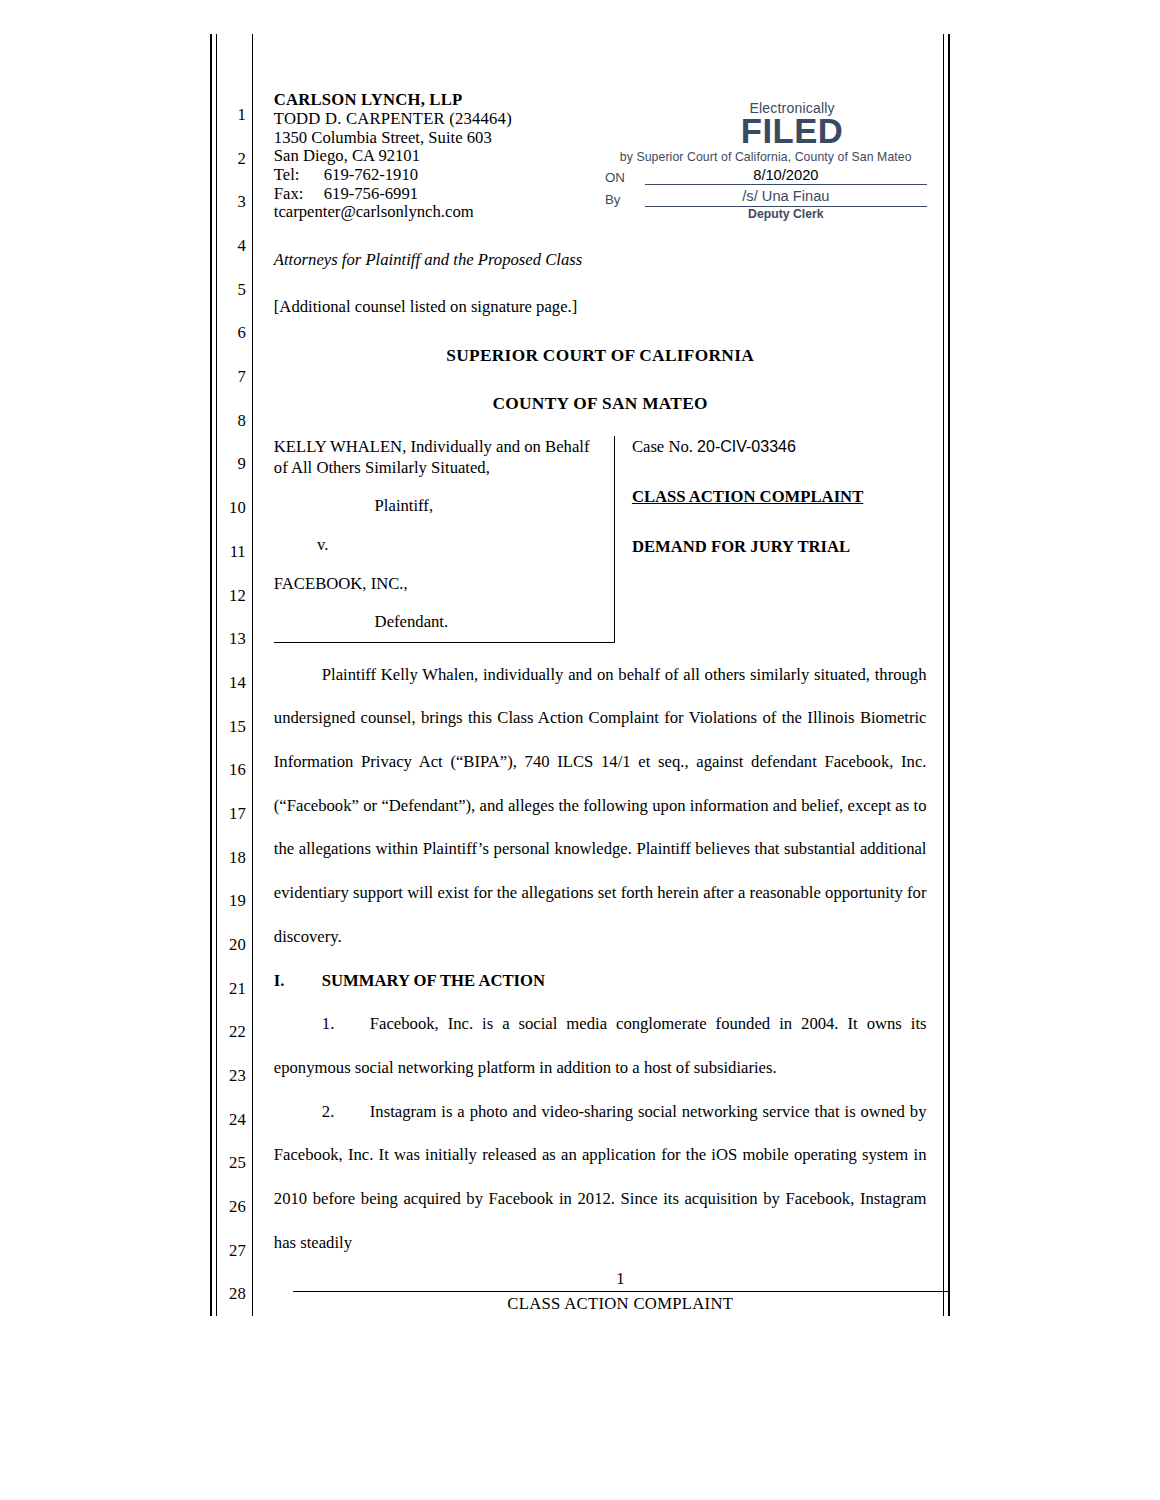1
2
3
4
5
6
7
8
9
10
11
12
13
14
15
16
17
18
19
20
21
22
23
24
25
26
27
28
CARLSON LYNCH, LLP
TODD D. CARPENTER (234464)
1350 Columbia Street, Suite 603
San Diego, CA 92101
Tel: 619-762-1910
Fax: 619-756-6991
tcarpenter@carlsonlynch.com
Attorneys for Plaintiff and the Proposed Class
[Additional counsel listed on signature page.]
Electronically
FILED
by Superior Court of California, County of San Mateo
ON
8/10/2020
By
/s/ Una Finau
Deputy Clerk
SUPERIOR COURT OF CALIFORNIA
COUNTY OF SAN MATEO
KELLY WHALEN, Individually and on Behalf of All Others Similarly Situated,
Plaintiff,
v.
FACEBOOK, INC.,
Defendant.
Case No. 20-CIV-03346
CLASS ACTION COMPLAINT
DEMAND FOR JURY TRIAL
Plaintiff Kelly Whalen, individually and on behalf of all others similarly situated, through undersigned counsel, brings this Class Action Complaint for Violations of the Illinois Biometric Information Privacy Act (“BIPA”), 740 ILCS 14/1 et seq., against defendant Facebook, Inc. (“Facebook” or “Defendant”), and alleges the following upon information and belief, except as to the allegations within Plaintiff’s personal knowledge. Plaintiff believes that substantial additional evidentiary support will exist for the allegations set forth herein after a reasonable opportunity for discovery.
I. SUMMARY OF THE ACTION
1. Facebook, Inc. is a social media conglomerate founded in 2004. It owns its eponymous social networking platform in addition to a host of subsidiaries.
2. Instagram is a photo and video-sharing social networking service that is owned by Facebook, Inc. It was initially released as an application for the iOS mobile operating system in 2010 before being acquired by Facebook in 2012. Since its acquisition by Facebook, Instagram has steadily
1
CLASS ACTION COMPLAINT